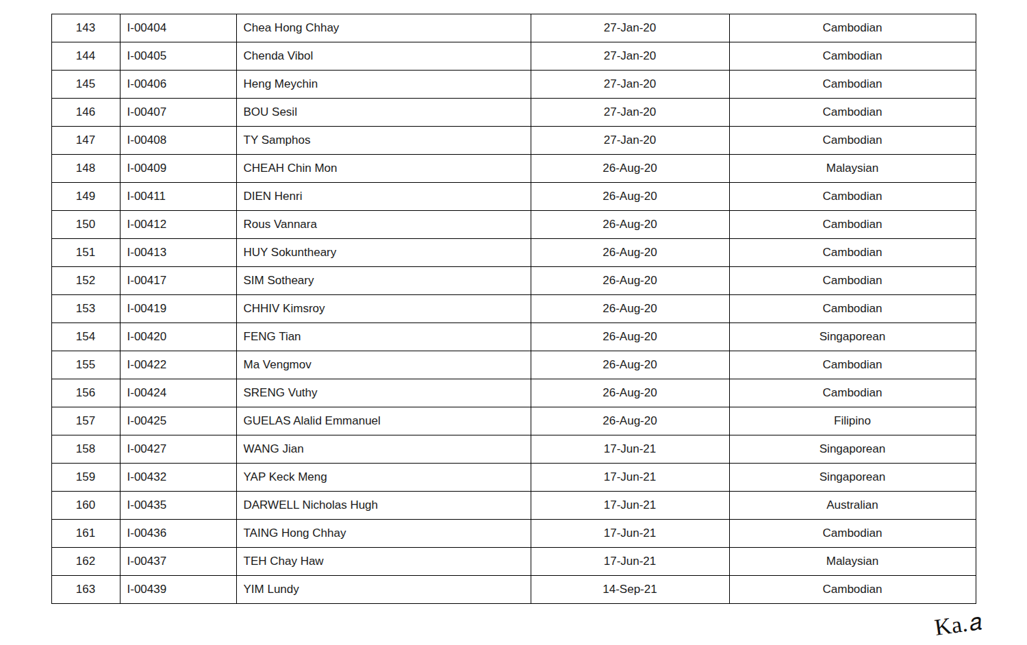| 143 | I-00404 | Chea Hong Chhay | 27-Jan-20 | Cambodian |
| 144 | I-00405 | Chenda Vibol | 27-Jan-20 | Cambodian |
| 145 | I-00406 | Heng Meychin | 27-Jan-20 | Cambodian |
| 146 | I-00407 | BOU Sesil | 27-Jan-20 | Cambodian |
| 147 | I-00408 | TY Samphos | 27-Jan-20 | Cambodian |
| 148 | I-00409 | CHEAH Chin Mon | 26-Aug-20 | Malaysian |
| 149 | I-00411 | DIEN Henri | 26-Aug-20 | Cambodian |
| 150 | I-00412 | Rous Vannara | 26-Aug-20 | Cambodian |
| 151 | I-00413 | HUY Sokuntheary | 26-Aug-20 | Cambodian |
| 152 | I-00417 | SIM Sotheary | 26-Aug-20 | Cambodian |
| 153 | I-00419 | CHHIV Kimsroy | 26-Aug-20 | Cambodian |
| 154 | I-00420 | FENG Tian | 26-Aug-20 | Singaporean |
| 155 | I-00422 | Ma Vengmov | 26-Aug-20 | Cambodian |
| 156 | I-00424 | SRENG Vuthy | 26-Aug-20 | Cambodian |
| 157 | I-00425 | GUELAS Alalid Emmanuel | 26-Aug-20 | Filipino |
| 158 | I-00427 | WANG Jian | 17-Jun-21 | Singaporean |
| 159 | I-00432 | YAP Keck Meng | 17-Jun-21 | Singaporean |
| 160 | I-00435 | DARWELL Nicholas Hugh | 17-Jun-21 | Australian |
| 161 | I-00436 | TAING Hong Chhay | 17-Jun-21 | Cambodian |
| 162 | I-00437 | TEH Chay Haw | 17-Jun-21 | Malaysian |
| 163 | I-00439 | YIM Lundy | 14-Sep-21 | Cambodian |
Ka. 𝑎